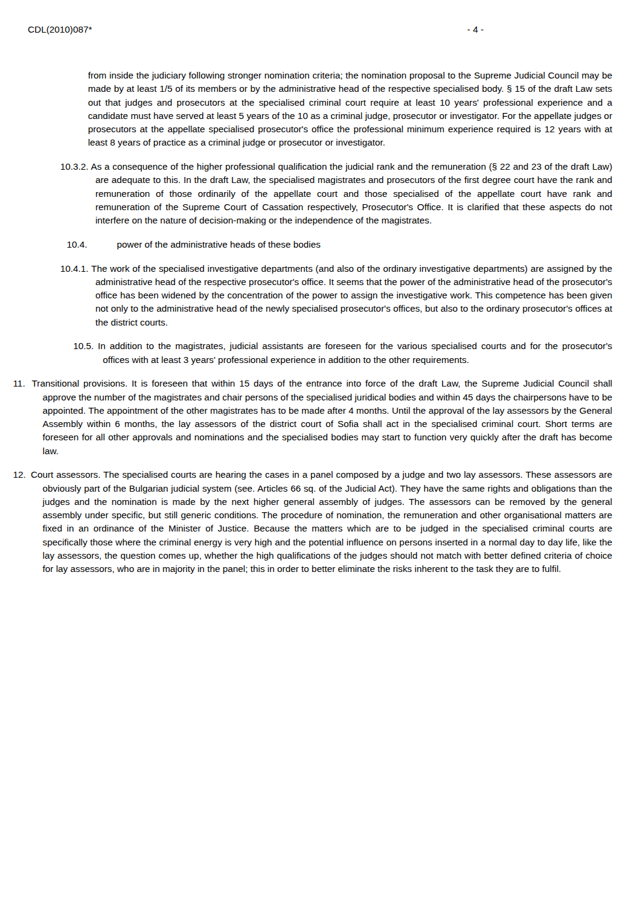CDL(2010)087* - 4 -
from inside the judiciary following stronger nomination criteria; the nomination proposal to the Supreme Judicial Council may be made by at least 1/5 of its members or by the administrative head of the respective specialised body. § 15 of the draft Law sets out that judges and prosecutors at the specialised criminal court require at least 10 years' professional experience and a candidate must have served at least 5 years of the 10 as a criminal judge, prosecutor or investigator. For the appellate judges or prosecutors at the appellate specialised prosecutor's office the professional minimum experience required is 12 years with at least 8 years of practice as a criminal judge or prosecutor or investigator.
10.3.2. As a consequence of the higher professional qualification the judicial rank and the remuneration (§ 22 and 23 of the draft Law) are adequate to this. In the draft Law, the specialised magistrates and prosecutors of the first degree court have the rank and remuneration of those ordinarily of the appellate court and those specialised of the appellate court have rank and remuneration of the Supreme Court of Cassation respectively, Prosecutor's Office. It is clarified that these aspects do not interfere on the nature of decision-making or the independence of the magistrates.
10.4. power of the administrative heads of these bodies
10.4.1. The work of the specialised investigative departments (and also of the ordinary investigative departments) are assigned by the administrative head of the respective prosecutor's office. It seems that the power of the administrative head of the prosecutor's office has been widened by the concentration of the power to assign the investigative work. This competence has been given not only to the administrative head of the newly specialised prosecutor's offices, but also to the ordinary prosecutor's offices at the district courts.
10.5. In addition to the magistrates, judicial assistants are foreseen for the various specialised courts and for the prosecutor's offices with at least 3 years' professional experience in addition to the other requirements.
11. Transitional provisions. It is foreseen that within 15 days of the entrance into force of the draft Law, the Supreme Judicial Council shall approve the number of the magistrates and chair persons of the specialised juridical bodies and within 45 days the chairpersons have to be appointed. The appointment of the other magistrates has to be made after 4 months. Until the approval of the lay assessors by the General Assembly within 6 months, the lay assessors of the district court of Sofia shall act in the specialised criminal court. Short terms are foreseen for all other approvals and nominations and the specialised bodies may start to function very quickly after the draft has become law.
12. Court assessors. The specialised courts are hearing the cases in a panel composed by a judge and two lay assessors. These assessors are obviously part of the Bulgarian judicial system (see. Articles 66 sq. of the Judicial Act). They have the same rights and obligations than the judges and the nomination is made by the next higher general assembly of judges. The assessors can be removed by the general assembly under specific, but still generic conditions. The procedure of nomination, the remuneration and other organisational matters are fixed in an ordinance of the Minister of Justice. Because the matters which are to be judged in the specialised criminal courts are specifically those where the criminal energy is very high and the potential influence on persons inserted in a normal day to day life, like the lay assessors, the question comes up, whether the high qualifications of the judges should not match with better defined criteria of choice for lay assessors, who are in majority in the panel; this in order to better eliminate the risks inherent to the task they are to fulfil.